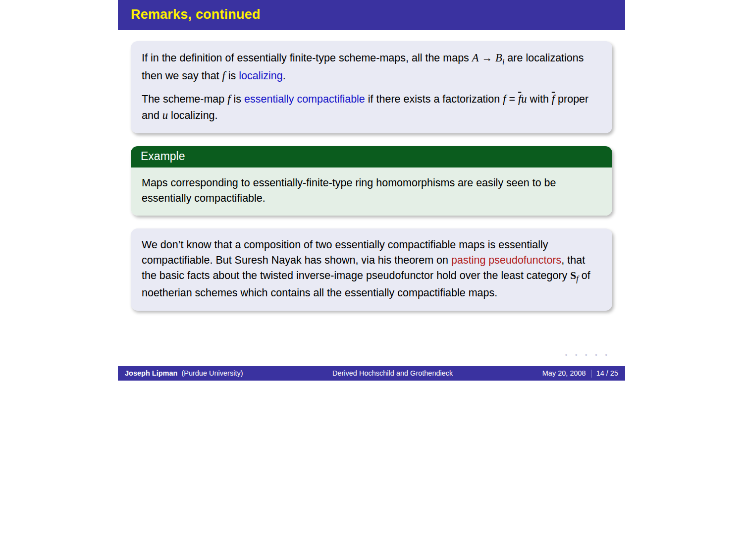Remarks, continued
If in the definition of essentially finite-type scheme-maps, all the maps A → Bi are localizations then we say that f is localizing.
The scheme-map f is essentially compactifiable if there exists a factorization f = fu with f proper and u localizing.
Example
Maps corresponding to essentially-finite-type ring homomorphisms are easily seen to be essentially compactifiable.
We don’t know that a composition of two essentially compactifiable maps is essentially compactifiable. But Suresh Nayak has shown, via his theorem on pasting pseudofunctors, that the basic facts about the twisted inverse-image pseudofunctor hold over the least category Sf of noetherian schemes which contains all the essentially compactifiable maps.
• • • • •
Joseph Lipman (Purdue University)
Derived Hochschild and Grothendieck
May 20, 2008 14 / 25